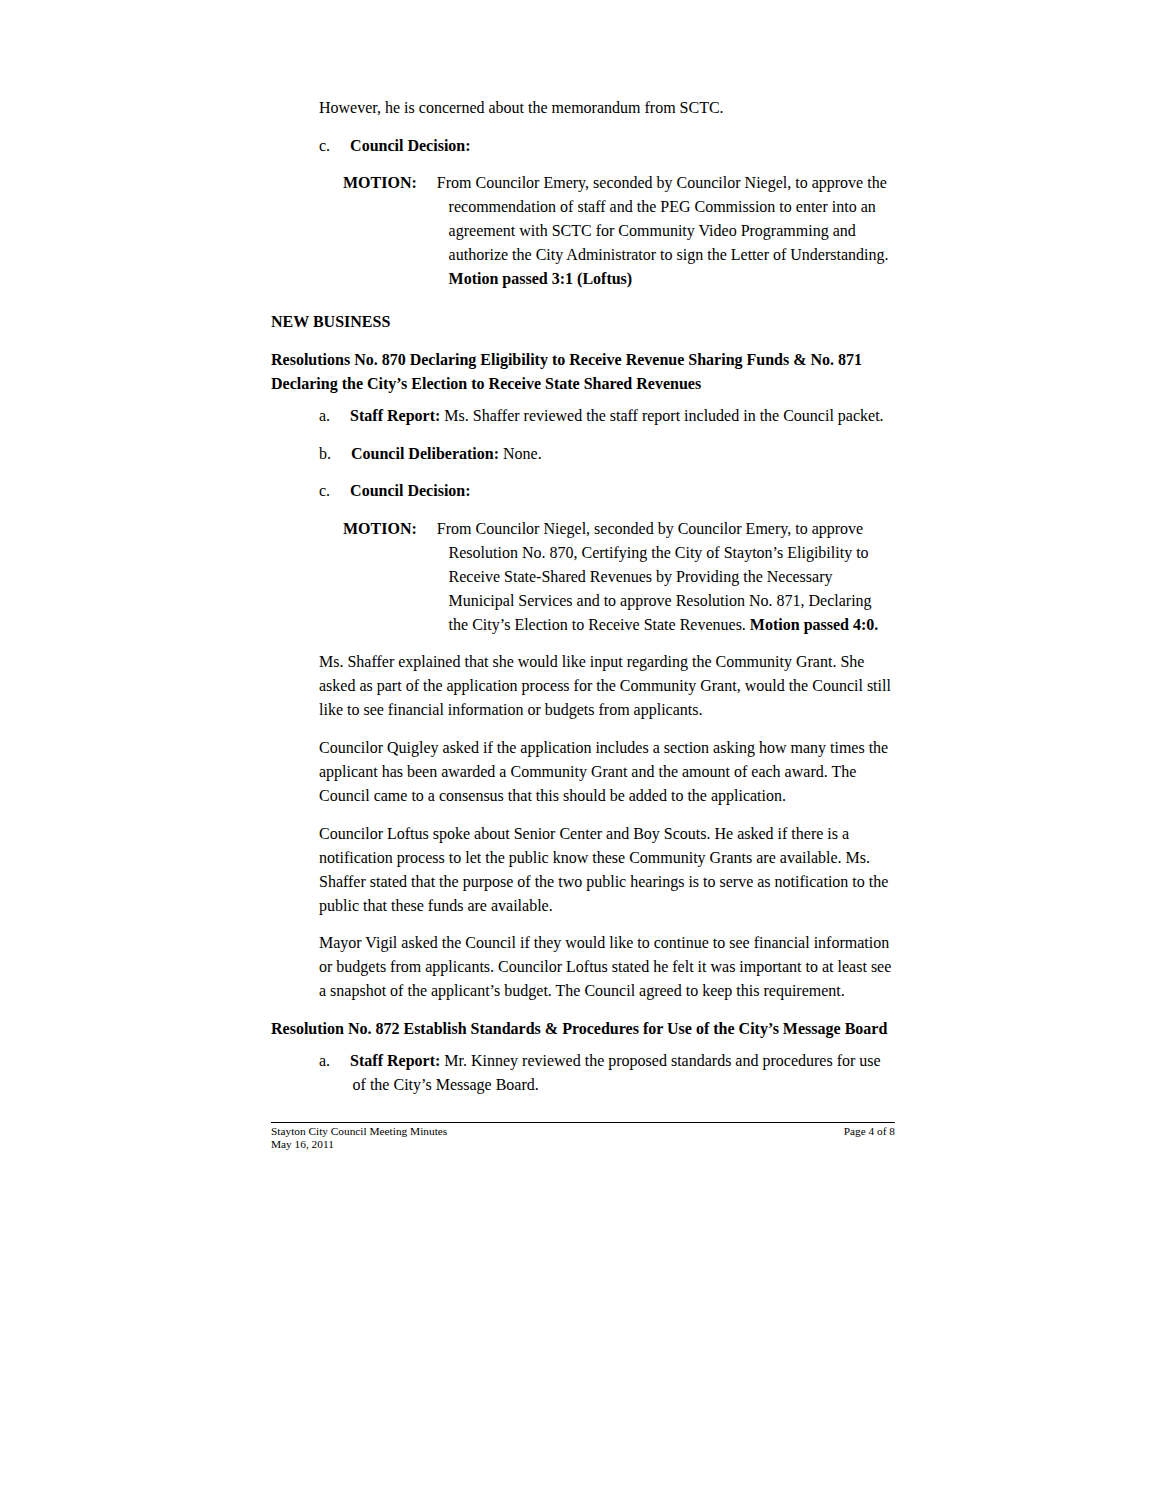However, he is concerned about the memorandum from SCTC.
c. Council Decision:
MOTION: From Councilor Emery, seconded by Councilor Niegel, to approve the recommendation of staff and the PEG Commission to enter into an agreement with SCTC for Community Video Programming and authorize the City Administrator to sign the Letter of Understanding. Motion passed 3:1 (Loftus)
New Business
Resolutions No. 870 Declaring Eligibility to Receive Revenue Sharing Funds & No. 871 Declaring the City’s Election to Receive State Shared Revenues
a. Staff Report: Ms. Shaffer reviewed the staff report included in the Council packet.
b. Council Deliberation: None.
c. Council Decision:
MOTION: From Councilor Niegel, seconded by Councilor Emery, to approve Resolution No. 870, Certifying the City of Stayton’s Eligibility to Receive State-Shared Revenues by Providing the Necessary Municipal Services and to approve Resolution No. 871, Declaring the City’s Election to Receive State Revenues. Motion passed 4:0.
Ms. Shaffer explained that she would like input regarding the Community Grant. She asked as part of the application process for the Community Grant, would the Council still like to see financial information or budgets from applicants.
Councilor Quigley asked if the application includes a section asking how many times the applicant has been awarded a Community Grant and the amount of each award. The Council came to a consensus that this should be added to the application.
Councilor Loftus spoke about Senior Center and Boy Scouts. He asked if there is a notification process to let the public know these Community Grants are available. Ms. Shaffer stated that the purpose of the two public hearings is to serve as notification to the public that these funds are available.
Mayor Vigil asked the Council if they would like to continue to see financial information or budgets from applicants. Councilor Loftus stated he felt it was important to at least see a snapshot of the applicant’s budget. The Council agreed to keep this requirement.
Resolution No. 872 Establish Standards & Procedures for Use of the City’s Message Board
a. Staff Report: Mr. Kinney reviewed the proposed standards and procedures for use of the City’s Message Board.
Stayton City Council Meeting Minutes
May 16, 2011
Page 4 of 8